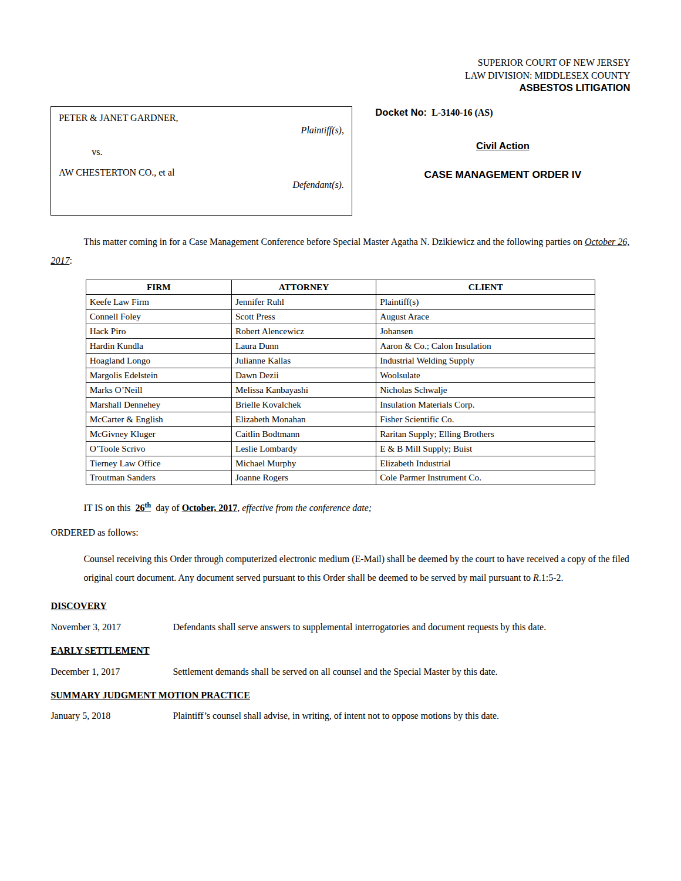SUPERIOR COURT OF NEW JERSEY
LAW DIVISION: MIDDLESEX COUNTY
ASBESTOS LITIGATION
PETER & JANET GARDNER,
Plaintiff(s),
vs.
AW CHESTERTON CO., et al
Defendant(s).
Docket No: L-3140-16 (AS)
Civil Action
CASE MANAGEMENT ORDER IV
This matter coming in for a Case Management Conference before Special Master Agatha N. Dzikiewicz and the following parties on October 26, 2017:
| FIRM | ATTORNEY | CLIENT |
| --- | --- | --- |
| Keefe Law Firm | Jennifer Ruhl | Plaintiff(s) |
| Connell Foley | Scott Press | August Arace |
| Hack Piro | Robert Alencewicz | Johansen |
| Hardin Kundla | Laura Dunn | Aaron & Co.; Calon Insulation |
| Hoagland Longo | Julianne Kallas | Industrial Welding Supply |
| Margolis Edelstein | Dawn Dezii | Woolsulate |
| Marks O’Neill | Melissa Kanbayashi | Nicholas Schwalje |
| Marshall Dennehey | Brielle Kovalchek | Insulation Materials Corp. |
| McCarter & English | Elizabeth Monahan | Fisher Scientific Co. |
| McGivney Kluger | Caitlin Bodtmann | Raritan Supply; Elling Brothers |
| O’Toole Scrivo | Leslie Lombardy | E & B Mill Supply; Buist |
| Tierney Law Office | Michael Murphy | Elizabeth Industrial |
| Troutman Sanders | Joanne Rogers | Cole Parmer Instrument Co. |
IT IS on this 26th day of October, 2017, effective from the conference date;
ORDERED as follows:
Counsel receiving this Order through computerized electronic medium (E-Mail) shall be deemed by the court to have received a copy of the filed original court document. Any document served pursuant to this Order shall be deemed to be served by mail pursuant to R.1:5-2.
DISCOVERY
November 3, 2017
Defendants shall serve answers to supplemental interrogatories and document requests by this date.
EARLY SETTLEMENT
December 1, 2017
Settlement demands shall be served on all counsel and the Special Master by this date.
SUMMARY JUDGMENT MOTION PRACTICE
January 5, 2018
Plaintiff’s counsel shall advise, in writing, of intent not to oppose motions by this date.